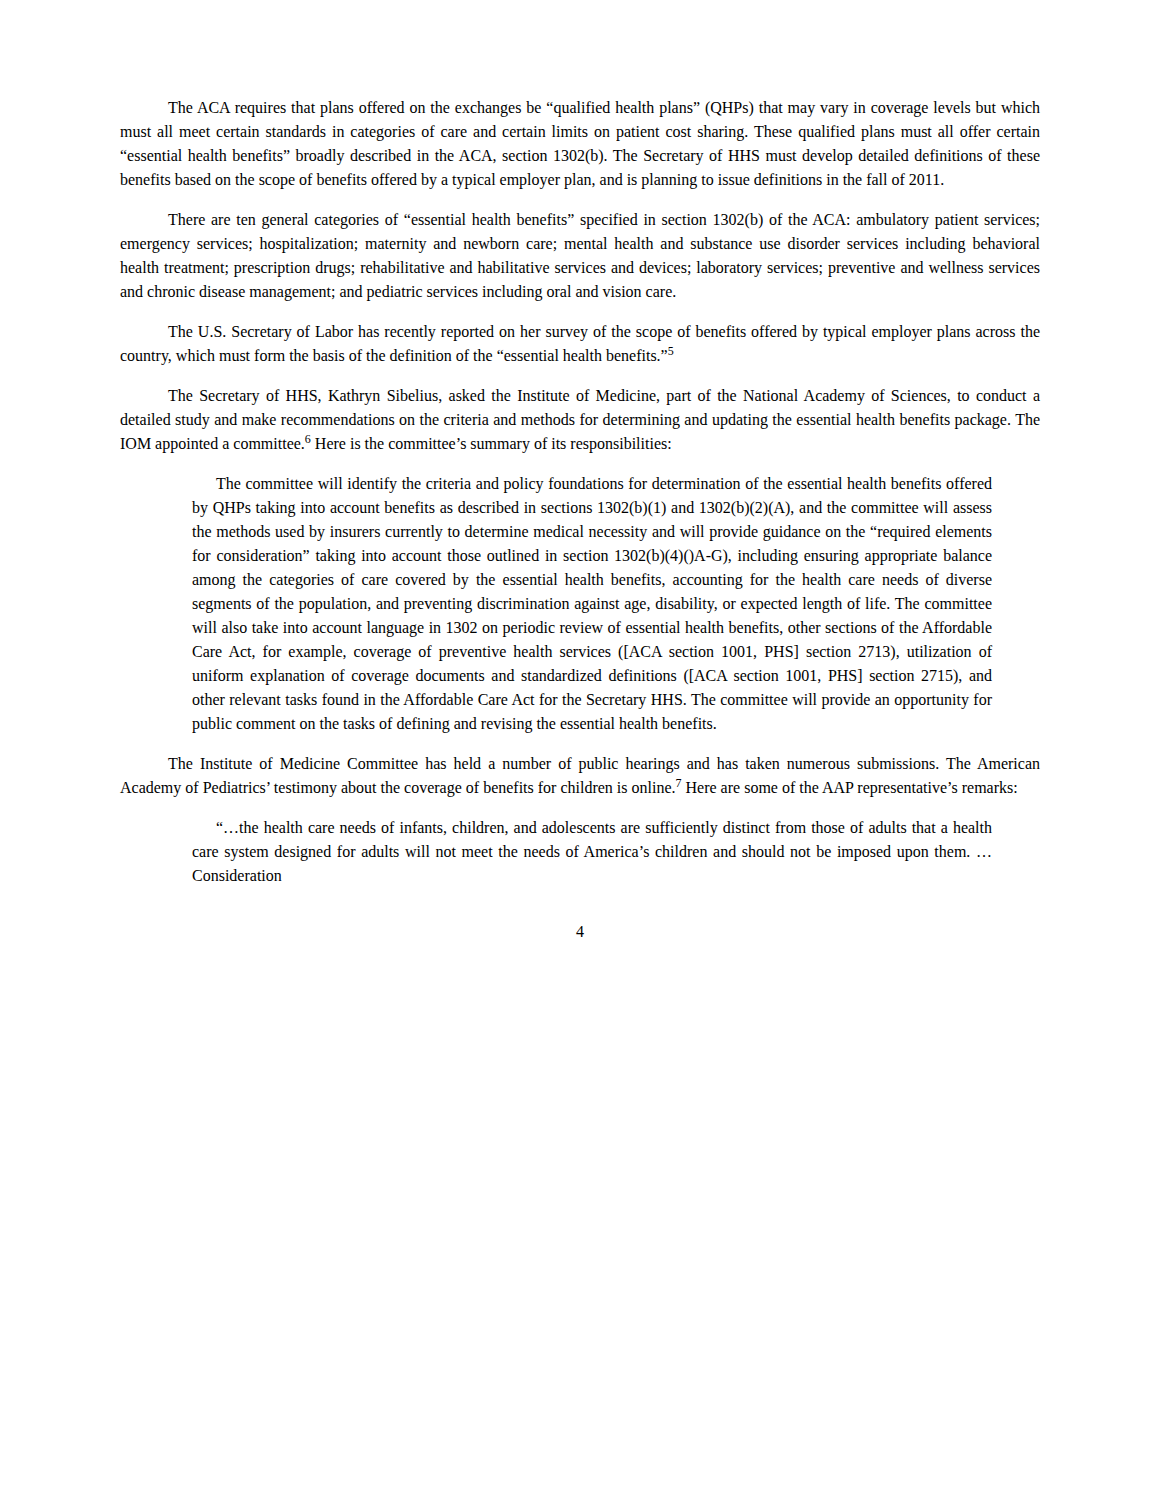The ACA requires that plans offered on the exchanges be “qualified health plans” (QHPs) that may vary in coverage levels but which must all meet certain standards in categories of care and certain limits on patient cost sharing. These qualified plans must all offer certain “essential health benefits” broadly described in the ACA, section 1302(b). The Secretary of HHS must develop detailed definitions of these benefits based on the scope of benefits offered by a typical employer plan, and is planning to issue definitions in the fall of 2011.
There are ten general categories of “essential health benefits” specified in section 1302(b) of the ACA: ambulatory patient services; emergency services; hospitalization; maternity and newborn care; mental health and substance use disorder services including behavioral health treatment; prescription drugs; rehabilitative and habilitative services and devices; laboratory services; preventive and wellness services and chronic disease management; and pediatric services including oral and vision care.
The U.S. Secretary of Labor has recently reported on her survey of the scope of benefits offered by typical employer plans across the country, which must form the basis of the definition of the “essential health benefits.”5
The Secretary of HHS, Kathryn Sibelius, asked the Institute of Medicine, part of the National Academy of Sciences, to conduct a detailed study and make recommendations on the criteria and methods for determining and updating the essential health benefits package. The IOM appointed a committee.6 Here is the committee’s summary of its responsibilities:
The committee will identify the criteria and policy foundations for determination of the essential health benefits offered by QHPs taking into account benefits as described in sections 1302(b)(1) and 1302(b)(2)(A), and the committee will assess the methods used by insurers currently to determine medical necessity and will provide guidance on the “required elements for consideration” taking into account those outlined in section 1302(b)(4)()A-G), including ensuring appropriate balance among the categories of care covered by the essential health benefits, accounting for the health care needs of diverse segments of the population, and preventing discrimination against age, disability, or expected length of life. The committee will also take into account language in 1302 on periodic review of essential health benefits, other sections of the Affordable Care Act, for example, coverage of preventive health services ([ACA section 1001, PHS] section 2713), utilization of uniform explanation of coverage documents and standardized definitions ([ACA section 1001, PHS] section 2715), and other relevant tasks found in the Affordable Care Act for the Secretary HHS. The committee will provide an opportunity for public comment on the tasks of defining and revising the essential health benefits.
The Institute of Medicine Committee has held a number of public hearings and has taken numerous submissions. The American Academy of Pediatrics’ testimony about the coverage of benefits for children is online.7 Here are some of the AAP representative’s remarks:
“…the health care needs of infants, children, and adolescents are sufficiently distinct from those of adults that a health care system designed for adults will not meet the needs of America’s children and should not be imposed upon them. … Consideration
4